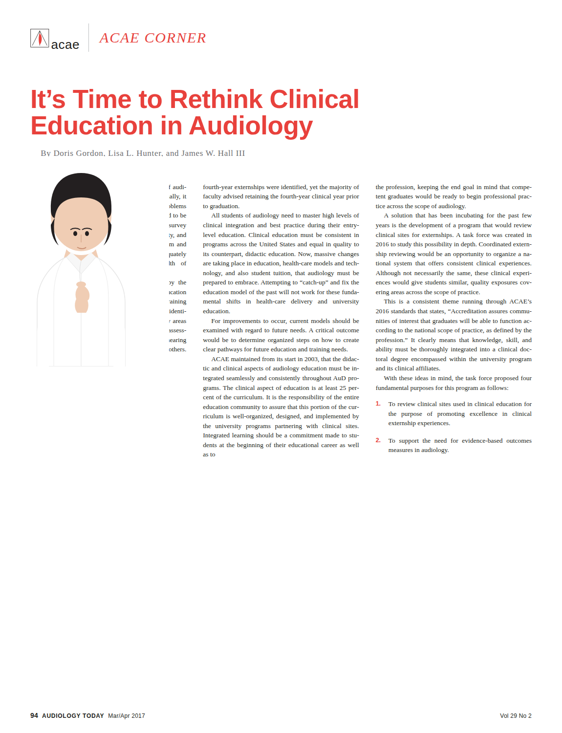acae
ACAE CORNER
It’s Time to Rethink Clinical Education in Audiology
By Doris Gordon, Lisa L. Hunter, and James W. Hall III
Over the past 15 years since the doctor of audiology (AuD) degree was adopted nationally, it has become clear that many systemic problems with the externship model exist and need to be urgently addressed. For example, in the stakeholder survey conducted by ACAE in 2013–2014, students, faculty, and clinicians all reported large gaps between classroom and clinical training. The externship is too often inadequately supervised and lacking in quality and breadth of experiences.
A survey of 64 AuD programs, undertaken by the American Academy of Audiology (Academy) Education Committee in 2009, revealed deficits in academic training to prepare students for clinical experiences. Faculty identified areas in which expertise was lacking for many areas of practice including cochlear implants, vestibular assessments and rehabilitation, business, tinnitus and hearing conservation, medical audiology,pharmacology and others. Many issues related to the
fourth-year externships were identified, yet the majority of faculty advised retaining the fourth-year clinical year prior to graduation.
All students of audiology need to master high levels of clinical integration and best practice during their entry-level education. Clinical education must be consistent in programs across the United States and equal in quality to its counterpart, didactic education. Now, massive changes are taking place in education, health-care models and technology, and also student tuition, that audiology must be prepared to embrace. Attempting to “catch-up” and fix the education model of the past will not work for these fundamental shifts in health-care delivery and university education.
For improvements to occur, current models should be examined with regard to future needs. A critical outcome would be to determine organized steps on how to create clear pathways for future education and training needs.
ACAE maintained from its start in 2003, that the didactic and clinical aspects of audiology education must be integrated seamlessly and consistently throughout AuD programs. The clinical aspect of education is at least 25 percent of the curriculum. It is the responsibility of the entire education community to assure that this portion of the curriculum is well-organized, designed, and implemented by the university programs partnering with clinical sites. Integrated learning should be a commitment made to students at the beginning of their educational career as well as to
the profession, keeping the end goal in mind that competent graduates would be ready to begin professional practice across the scope of audiology.
A solution that has been incubating for the past few years is the development of a program that would review clinical sites for externships. A task force was created in 2016 to study this possibility in depth. Coordinated externship reviewing would be an opportunity to organize a national system that offers consistent clinical experiences. Although not necessarily the same, these clinical experiences would give students similar, quality exposures covering areas across the scope of practice.
This is a consistent theme running through ACAE’s 2016 standards that states, “Accreditation assures communities of interest that graduates will be able to function according to the national scope of practice, as defined by the profession.” It clearly means that knowledge, skill, and ability must be thoroughly integrated into a clinical doctoral degree encompassed within the university program and its clinical affiliates.
With these ideas in mind, the task force proposed four fundamental purposes for this program as follows:
To review clinical sites used in clinical education for the purpose of promoting excellence in clinical externship experiences.
To support the need for evidence-based outcomes measures in audiology.
94 AUDIOLOGY TODAY Mar/Apr 2017
Vol 29 No 2